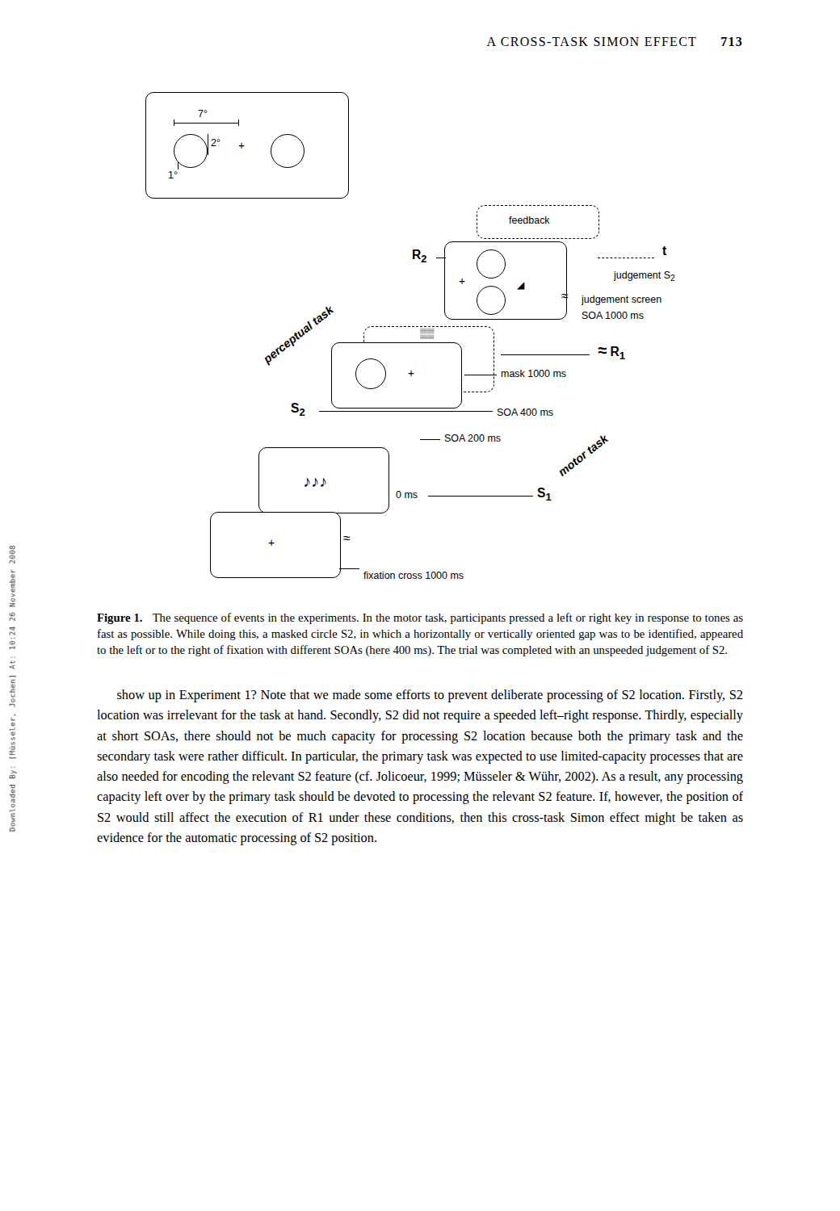Downloaded By: [Müsseler, Jochen] At: 10:24 26 November 2008
A CROSS-TASK SIMON EFFECT 713
7°
2°
+
1°
feedback
+
◢
t
judgement S2
judgement screen
SOA 1000 ms
R2
≈
perceptual task
+
▒▒
mask 1000 ms
≈ R1
motor task
S2
SOA 400 ms
SOA 200 ms
♪♪♪
0 ms
S1
+
≈
fixation cross 1000 ms
Figure 1. The sequence of events in the experiments. In the motor task, participants pressed a left or right key in response to tones as fast as possible. While doing this, a masked circle S2, in which a horizontally or vertically oriented gap was to be identified, appeared to the left or to the right of fixation with different SOAs (here 400 ms). The trial was completed with an unspeeded judgement of S2.
show up in Experiment 1? Note that we made some efforts to prevent deliberate processing of S2 location. Firstly, S2 location was irrelevant for the task at hand. Secondly, S2 did not require a speeded left–right response. Thirdly, especially at short SOAs, there should not be much capacity for processing S2 location because both the primary task and the secondary task were rather difficult. In particular, the primary task was expected to use limited-capacity processes that are also needed for encoding the relevant S2 feature (cf. Jolicoeur, 1999; Müsseler & Wühr, 2002). As a result, any processing capacity left over by the primary task should be devoted to processing the relevant S2 feature. If, however, the position of S2 would still affect the execution of R1 under these conditions, then this cross-task Simon effect might be taken as evidence for the automatic processing of S2 position.